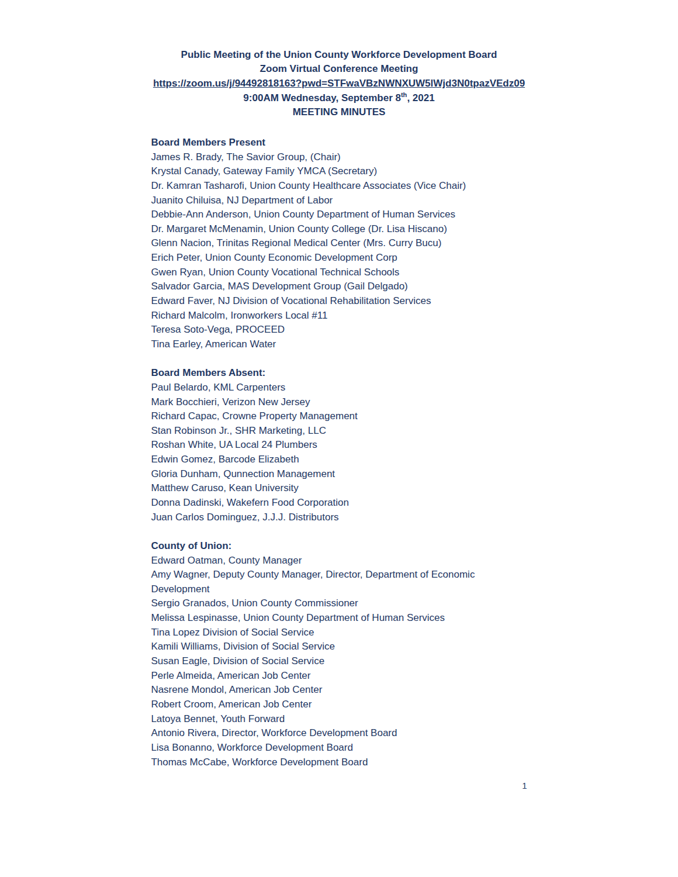Public Meeting of the Union County Workforce Development Board Zoom Virtual Conference Meeting https://zoom.us/j/94492818163?pwd=STFwaVBzNWNXUW5lWjd3N0tpazVEdz09 9:00AM Wednesday, September 8th, 2021 MEETING MINUTES
Board Members Present
James R. Brady, The Savior Group, (Chair)
Krystal Canady, Gateway Family YMCA (Secretary)
Dr. Kamran Tasharofi, Union County Healthcare Associates (Vice Chair)
Juanito Chiluisa, NJ Department of Labor
Debbie-Ann Anderson, Union County Department of Human Services
Dr. Margaret McMenamin, Union County College (Dr. Lisa Hiscano)
Glenn Nacion, Trinitas Regional Medical Center (Mrs. Curry Bucu)
Erich Peter, Union County Economic Development Corp
Gwen Ryan, Union County Vocational Technical Schools
Salvador Garcia, MAS Development Group (Gail Delgado)
Edward Faver, NJ Division of Vocational Rehabilitation Services
Richard Malcolm, Ironworkers Local #11
Teresa Soto-Vega, PROCEED
Tina Earley, American Water
Board Members Absent:
Paul Belardo, KML Carpenters
Mark Bocchieri, Verizon New Jersey
Richard Capac, Crowne Property Management
Stan Robinson Jr., SHR Marketing, LLC
Roshan White, UA Local 24 Plumbers
Edwin Gomez, Barcode Elizabeth
Gloria Dunham, Qunnection Management
Matthew Caruso, Kean University
Donna Dadinski, Wakefern Food Corporation
Juan Carlos Dominguez, J.J.J. Distributors
County of Union:
Edward Oatman, County Manager
Amy Wagner, Deputy County Manager, Director, Department of Economic Development
Sergio Granados, Union County Commissioner
Melissa Lespinasse, Union County Department of Human Services
Tina Lopez Division of Social Service
Kamili Williams, Division of Social Service
Susan Eagle, Division of Social Service
Perle Almeida, American Job Center
Nasrene Mondol, American Job Center
Robert Croom, American Job Center
Latoya Bennet, Youth Forward
Antonio Rivera, Director, Workforce Development Board
Lisa Bonanno, Workforce Development Board
Thomas McCabe, Workforce Development Board
1